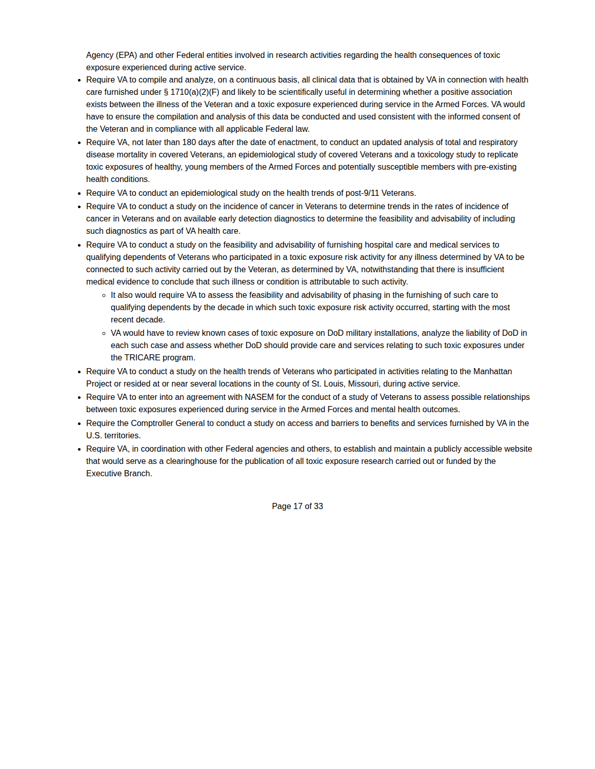Agency (EPA) and other Federal entities involved in research activities regarding the health consequences of toxic exposure experienced during active service.
Require VA to compile and analyze, on a continuous basis, all clinical data that is obtained by VA in connection with health care furnished under § 1710(a)(2)(F) and likely to be scientifically useful in determining whether a positive association exists between the illness of the Veteran and a toxic exposure experienced during service in the Armed Forces. VA would have to ensure the compilation and analysis of this data be conducted and used consistent with the informed consent of the Veteran and in compliance with all applicable Federal law.
Require VA, not later than 180 days after the date of enactment, to conduct an updated analysis of total and respiratory disease mortality in covered Veterans, an epidemiological study of covered Veterans and a toxicology study to replicate toxic exposures of healthy, young members of the Armed Forces and potentially susceptible members with pre-existing health conditions.
Require VA to conduct an epidemiological study on the health trends of post-9/11 Veterans.
Require VA to conduct a study on the incidence of cancer in Veterans to determine trends in the rates of incidence of cancer in Veterans and on available early detection diagnostics to determine the feasibility and advisability of including such diagnostics as part of VA health care.
Require VA to conduct a study on the feasibility and advisability of furnishing hospital care and medical services to qualifying dependents of Veterans who participated in a toxic exposure risk activity for any illness determined by VA to be connected to such activity carried out by the Veteran, as determined by VA, notwithstanding that there is insufficient medical evidence to conclude that such illness or condition is attributable to such activity.
It also would require VA to assess the feasibility and advisability of phasing in the furnishing of such care to qualifying dependents by the decade in which such toxic exposure risk activity occurred, starting with the most recent decade.
VA would have to review known cases of toxic exposure on DoD military installations, analyze the liability of DoD in each such case and assess whether DoD should provide care and services relating to such toxic exposures under the TRICARE program.
Require VA to conduct a study on the health trends of Veterans who participated in activities relating to the Manhattan Project or resided at or near several locations in the county of St. Louis, Missouri, during active service.
Require VA to enter into an agreement with NASEM for the conduct of a study of Veterans to assess possible relationships between toxic exposures experienced during service in the Armed Forces and mental health outcomes.
Require the Comptroller General to conduct a study on access and barriers to benefits and services furnished by VA in the U.S. territories.
Require VA, in coordination with other Federal agencies and others, to establish and maintain a publicly accessible website that would serve as a clearinghouse for the publication of all toxic exposure research carried out or funded by the Executive Branch.
Page 17 of 33